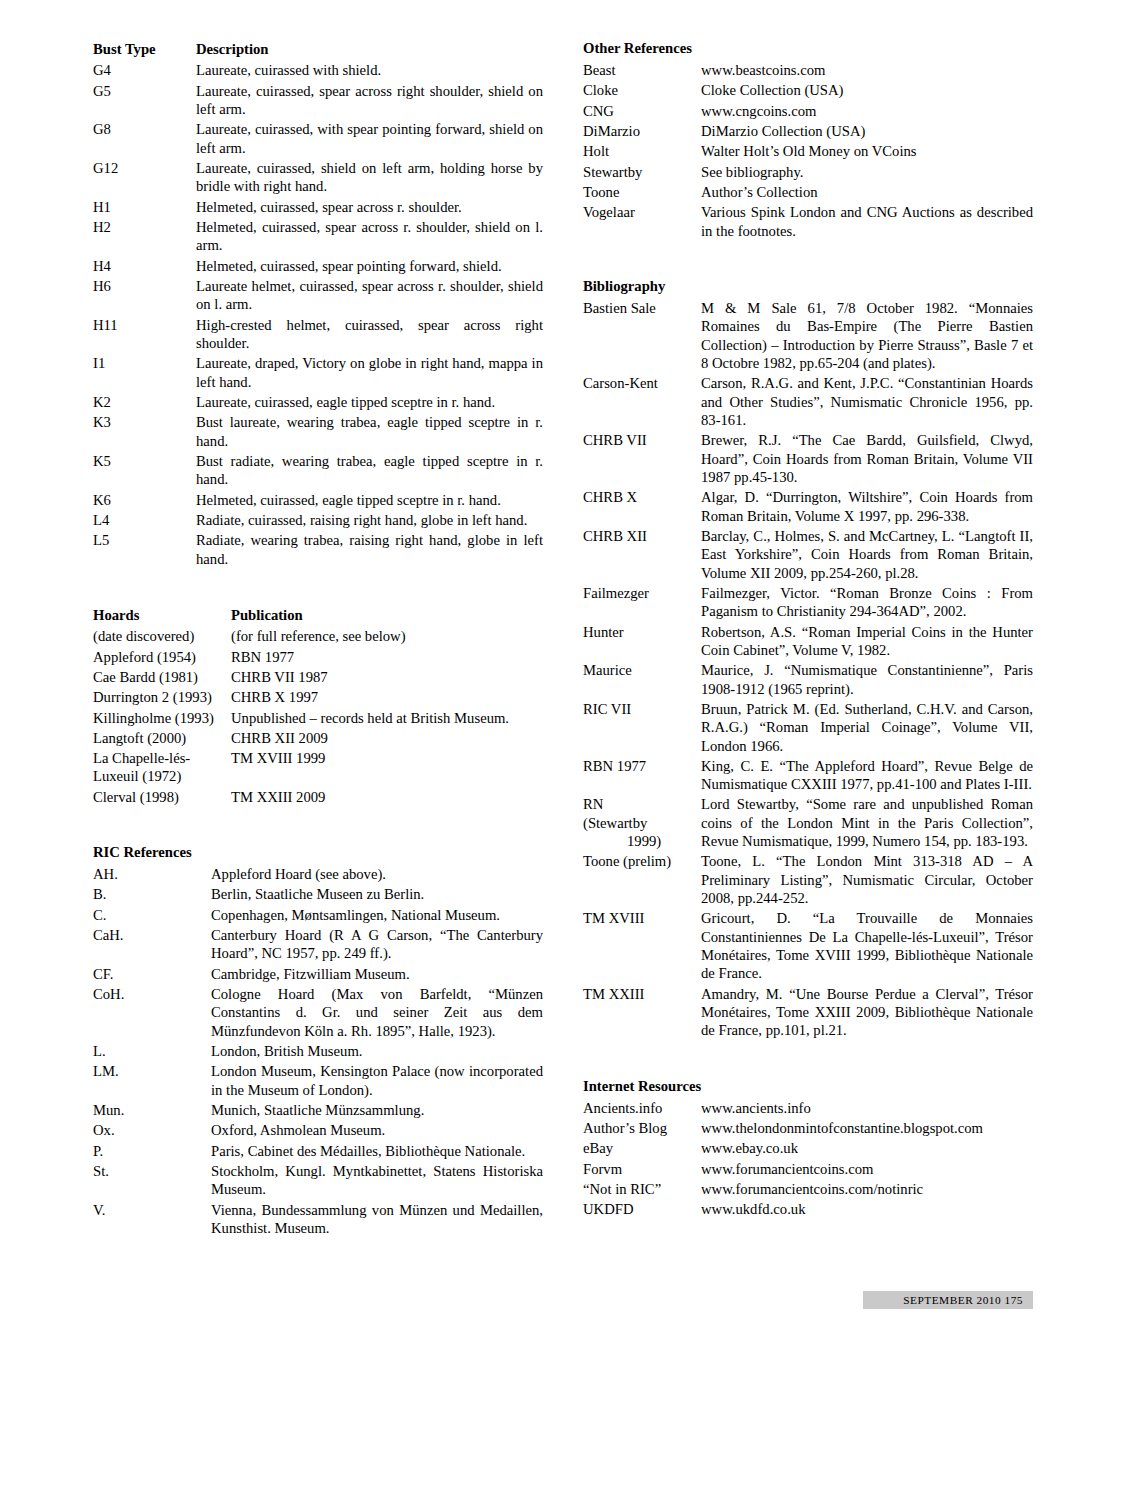| Bust Type | Description |
| G4 | Laureate, cuirassed with shield. |
| G5 | Laureate, cuirassed, spear across right shoulder, shield on left arm. |
| G8 | Laureate, cuirassed, with spear pointing forward, shield on left arm. |
| G12 | Laureate, cuirassed, shield on left arm, holding horse by bridle with right hand. |
| H1 | Helmeted, cuirassed, spear across r. shoulder. |
| H2 | Helmeted, cuirassed, spear across r. shoulder, shield on l. arm. |
| H4 | Helmeted, cuirassed, spear pointing forward, shield. |
| H6 | Laureate helmet, cuirassed, spear across r. shoulder, shield on l. arm. |
| H11 | High-crested helmet, cuirassed, spear across right shoulder. |
| I1 | Laureate, draped, Victory on globe in right hand, mappa in left hand. |
| K2 | Laureate, cuirassed, eagle tipped sceptre in r. hand. |
| K3 | Bust laureate, wearing trabea, eagle tipped sceptre in r. hand. |
| K5 | Bust radiate, wearing trabea, eagle tipped sceptre in r. hand. |
| K6 | Helmeted, cuirassed, eagle tipped sceptre in r. hand. |
| L4 | Radiate, cuirassed, raising right hand, globe in left hand. |
| L5 | Radiate, wearing trabea, raising right hand, globe in left hand. |
| Hoards | Publication |
| (date discovered) | (for full reference, see below) |
| Appleford (1954) | RBN 1977 |
| Cae Bardd (1981) | CHRB VII 1987 |
| Durrington 2 (1993) | CHRB X 1997 |
| Killingholme (1993) | Unpublished – records held at British Museum. |
| Langtoft (2000) | CHRB XII 2009 |
| La Chapelle-lés-Luxeuil (1972) | TM XVIII 1999 |
| Clerval (1998) | TM XXIII 2009 |
RIC References
| AH. | Appleford Hoard (see above). |
| B. | Berlin, Staatliche Museen zu Berlin. |
| C. | Copenhagen, Møntsamlingen, National Museum. |
| CaH. | Canterbury Hoard (R A G Carson, “The Canterbury Hoard”, NC 1957, pp. 249 ff.). |
| CF. | Cambridge, Fitzwilliam Museum. |
| CoH. | Cologne Hoard (Max von Barfeldt, “Münzen Constantins d. Gr. und seiner Zeit aus dem Münzfundevon Köln a. Rh. 1895”, Halle, 1923). |
| L. | London, British Museum. |
| LM. | London Museum, Kensington Palace (now incorporated in the Museum of London). |
| Mun. | Munich, Staatliche Münzsammlung. |
| Ox. | Oxford, Ashmolean Museum. |
| P. | Paris, Cabinet des Médailles, Bibliothèque Nationale. |
| St. | Stockholm, Kungl. Myntkabinettet, Statens Historiska Museum. |
| V. | Vienna, Bundessammlung von Münzen und Medaillen, Kunsthist. Museum. |
Other References
| Beast | www.beastcoins.com |
| Cloke | Cloke Collection (USA) |
| CNG | www.cngcoins.com |
| DiMarzio | DiMarzio Collection (USA) |
| Holt | Walter Holt’s Old Money on VCoins |
| Stewartby | See bibliography. |
| Toone | Author’s Collection |
| Vogelaar | Various Spink London and CNG Auctions as described in the footnotes. |
Bibliography
| Bastien Sale | M & M Sale 61, 7/8 October 1982. “Monnaies Romaines du Bas-Empire (The Pierre Bastien Collection) – Introduction by Pierre Strauss”, Basle 7 et 8 Octobre 1982, pp.65-204 (and plates). |
| Carson-Kent | Carson, R.A.G. and Kent, J.P.C. “Constantinian Hoards and Other Studies”, Numismatic Chronicle 1956, pp. 83-161. |
| CHRB VII | Brewer, R.J. “The Cae Bardd, Guilsfield, Clwyd, Hoard”, Coin Hoards from Roman Britain, Volume VII 1987 pp.45-130. |
| CHRB X | Algar, D. “Durrington, Wiltshire”, Coin Hoards from Roman Britain, Volume X 1997, pp. 296-338. |
| CHRB XII | Barclay, C., Holmes, S. and McCartney, L. “Langtoft II, East Yorkshire”, Coin Hoards from Roman Britain, Volume XII 2009, pp.254-260, pl.28. |
| Failmezger | Failmezger, Victor. “Roman Bronze Coins : From Paganism to Christianity 294-364AD”, 2002. |
| Hunter | Robertson, A.S. “Roman Imperial Coins in the Hunter Coin Cabinet”, Volume V, 1982. |
| Maurice | Maurice, J. “Numismatique Constantinienne”, Paris 1908-1912 (1965 reprint). |
| RIC VII | Bruun, Patrick M. (Ed. Sutherland, C.H.V. and Carson, R.A.G.) “Roman Imperial Coinage”, Volume VII, London 1966. |
| RBN 1977 | King, C. E. “The Appleford Hoard”, Revue Belge de Numismatique CXXIII 1977, pp.41-100 and Plates I-III. |
| RN (Stewartby 1999) | Lord Stewartby, “Some rare and unpublished Roman coins of the London Mint in the Paris Collection”, Revue Numismatique, 1999, Numero 154, pp. 183-193. |
| Toone (prelim) | Toone, L. “The London Mint 313-318 AD – A Preliminary Listing”, Numismatic Circular, October 2008, pp.244-252. |
| TM XVIII | Gricourt, D. “La Trouvaille de Monnaies Constantiniennes De La Chapelle-lés-Luxeuil”, Trésor Monétaires, Tome XVIII 1999, Bibliothèque Nationale de France. |
| TM XXIII | Amandry, M. “Une Bourse Perdue a Clerval”, Trésor Monétaires, Tome XXIII 2009, Bibliothèque Nationale de France, pp.101, pl.21. |
Internet Resources
| Ancients.info | www.ancients.info |
| Author’s Blog | www.thelondonmintofconstantine.blogspot.com |
| eBay | www.ebay.co.uk |
| Forvm | www.forumancientcoins.com |
| “Not in RIC” | www.forumancientcoins.com/notinric |
| UKDFD | www.ukdfd.co.uk |
SEPTEMBER 2010 175